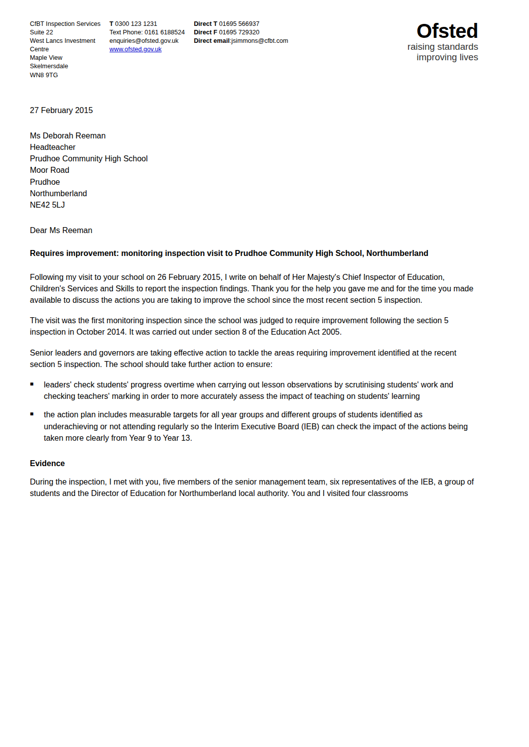CfBT Inspection Services
Suite 22
West Lancs Investment
Centre
Maple View
Skelmersdale
WN8 9TG
T 0300 123 1231
Text Phone: 0161 6188524
enquiries@ofsted.gov.uk
www.ofsted.gov.uk
Direct T 01695 566937
Direct F 01695 729320
Direct email:jsimmons@cfbt.com
Ofsted
raising standards
improving lives
27 February 2015
Ms Deborah Reeman
Headteacher
Prudhoe Community High School
Moor Road
Prudhoe
Northumberland
NE42 5LJ
Dear Ms Reeman
Requires improvement: monitoring inspection visit to Prudhoe Community High School, Northumberland
Following my visit to your school on 26 February 2015, I write on behalf of Her Majesty's Chief Inspector of Education, Children's Services and Skills to report the inspection findings. Thank you for the help you gave me and for the time you made available to discuss the actions you are taking to improve the school since the most recent section 5 inspection.
The visit was the first monitoring inspection since the school was judged to require improvement following the section 5 inspection in October 2014. It was carried out under section 8 of the Education Act 2005.
Senior leaders and governors are taking effective action to tackle the areas requiring improvement identified at the recent section 5 inspection. The school should take further action to ensure:
leaders' check students' progress overtime when carrying out lesson observations by scrutinising students' work and checking teachers' marking in order to more accurately assess the impact of teaching on students' learning
the action plan includes measurable targets for all year groups and different groups of students identified as underachieving or not attending regularly so the Interim Executive Board (IEB) can check the impact of the actions being taken more clearly from Year 9 to Year 13.
Evidence
During the inspection, I met with you, five members of the senior management team, six representatives of the IEB, a group of students and the Director of Education for Northumberland local authority. You and I visited four classrooms